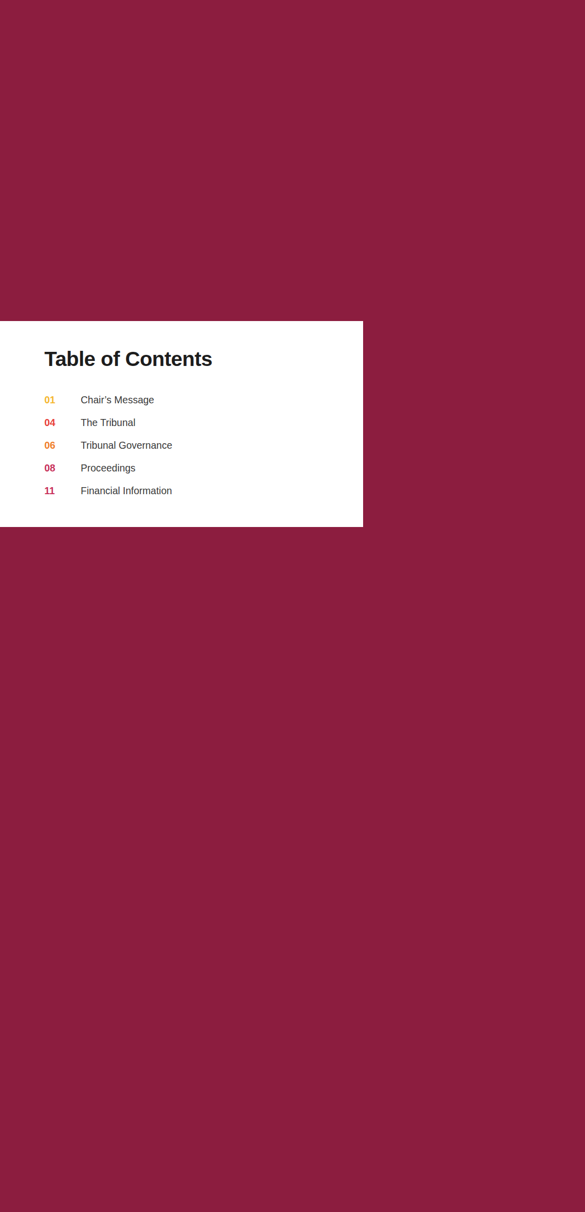Table of Contents
01 Chair’s Message
04 The Tribunal
06 Tribunal Governance
08 Proceedings
11 Financial Information